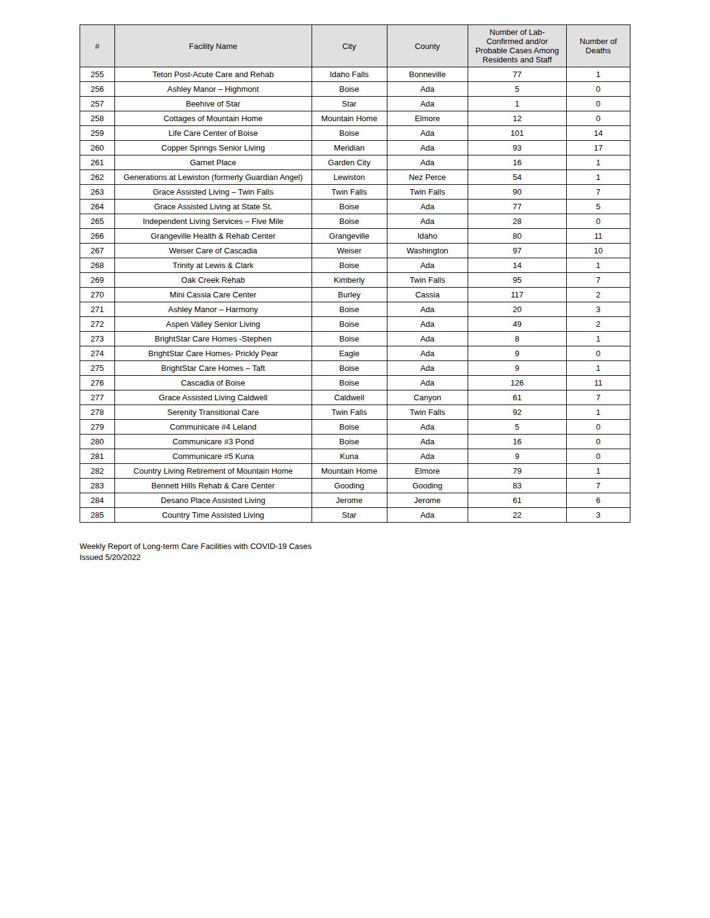| # | Facility Name | City | County | Number of Lab-Confirmed and/or Probable Cases Among Residents and Staff | Number of Deaths |
| --- | --- | --- | --- | --- | --- |
| 255 | Teton Post-Acute Care and Rehab | Idaho Falls | Bonneville | 77 | 1 |
| 256 | Ashley Manor – Highmont | Boise | Ada | 5 | 0 |
| 257 | Beehive of Star | Star | Ada | 1 | 0 |
| 258 | Cottages of Mountain Home | Mountain Home | Elmore | 12 | 0 |
| 259 | Life Care Center of Boise | Boise | Ada | 101 | 14 |
| 260 | Copper Springs Senior Living | Meridian | Ada | 93 | 17 |
| 261 | Garnet Place | Garden City | Ada | 16 | 1 |
| 262 | Generations at Lewiston (formerly Guardian Angel) | Lewiston | Nez Perce | 54 | 1 |
| 263 | Grace Assisted Living – Twin Falls | Twin Falls | Twin Falls | 90 | 7 |
| 264 | Grace Assisted Living at State St. | Boise | Ada | 77 | 5 |
| 265 | Independent Living Services – Five Mile | Boise | Ada | 28 | 0 |
| 266 | Grangeville Health & Rehab Center | Grangeville | Idaho | 80 | 11 |
| 267 | Weiser Care of Cascadia | Weiser | Washington | 97 | 10 |
| 268 | Trinity at Lewis & Clark | Boise | Ada | 14 | 1 |
| 269 | Oak Creek Rehab | Kimberly | Twin Falls | 95 | 7 |
| 270 | Mini Cassia Care Center | Burley | Cassia | 117 | 2 |
| 271 | Ashley Manor – Harmony | Boise | Ada | 20 | 3 |
| 272 | Aspen Valley Senior Living | Boise | Ada | 49 | 2 |
| 273 | BrightStar Care Homes -Stephen | Boise | Ada | 8 | 1 |
| 274 | BrightStar Care Homes- Prickly Pear | Eagle | Ada | 9 | 0 |
| 275 | BrightStar Care Homes – Taft | Boise | Ada | 9 | 1 |
| 276 | Cascadia of Boise | Boise | Ada | 126 | 11 |
| 277 | Grace Assisted Living Caldwell | Caldwell | Canyon | 61 | 7 |
| 278 | Serenity Transitional Care | Twin Falls | Twin Falls | 92 | 1 |
| 279 | Communicare #4 Leland | Boise | Ada | 5 | 0 |
| 280 | Communicare #3 Pond | Boise | Ada | 16 | 0 |
| 281 | Communicare #5 Kuna | Kuna | Ada | 9 | 0 |
| 282 | Country Living Retirement of Mountain Home | Mountain Home | Elmore | 79 | 1 |
| 283 | Bennett Hills Rehab & Care Center | Gooding | Gooding | 83 | 7 |
| 284 | Desano Place Assisted Living | Jerome | Jerome | 61 | 6 |
| 285 | Country Time Assisted Living | Star | Ada | 22 | 3 |
Weekly Report of Long-term Care Facilities with COVID-19 Cases
Issued 5/20/2022